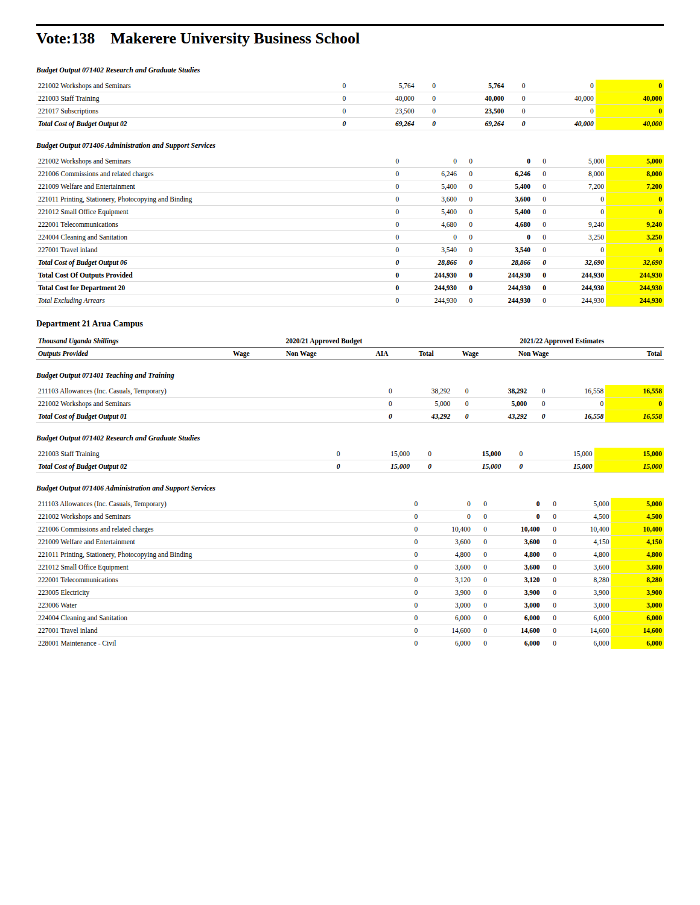Vote:138 Makerere University Business School
Budget Output 071402 Research and Graduate Studies
| 221002 Workshops and Seminars | 0 | 5,764 | 0 | 5,764 | 0 | 0 | 0 |
| 221003 Staff Training | 0 | 40,000 | 0 | 40,000 | 0 | 40,000 | 40,000 |
| 221017 Subscriptions | 0 | 23,500 | 0 | 23,500 | 0 | 0 | 0 |
| Total Cost of Budget Output 02 | 0 | 69,264 | 0 | 69,264 | 0 | 40,000 | 40,000 |
Budget Output 071406 Administration and Support Services
| 221002 Workshops and Seminars | 0 | 0 | 0 | 0 | 0 | 5,000 | 5,000 |
| 221006 Commissions and related charges | 0 | 6,246 | 0 | 6,246 | 0 | 8,000 | 8,000 |
| 221009 Welfare and Entertainment | 0 | 5,400 | 0 | 5,400 | 0 | 7,200 | 7,200 |
| 221011 Printing, Stationery, Photocopying and Binding | 0 | 3,600 | 0 | 3,600 | 0 | 0 | 0 |
| 221012 Small Office Equipment | 0 | 5,400 | 0 | 5,400 | 0 | 0 | 0 |
| 222001 Telecommunications | 0 | 4,680 | 0 | 4,680 | 0 | 9,240 | 9,240 |
| 224004 Cleaning and Sanitation | 0 | 0 | 0 | 0 | 0 | 3,250 | 3,250 |
| 227001 Travel inland | 0 | 3,540 | 0 | 3,540 | 0 | 0 | 0 |
| Total Cost of Budget Output 06 | 0 | 28,866 | 0 | 28,866 | 0 | 32,690 | 32,690 |
| Total Cost Of Outputs Provided | 0 | 244,930 | 0 | 244,930 | 0 | 244,930 | 244,930 |
| Total Cost for Department 20 | 0 | 244,930 | 0 | 244,930 | 0 | 244,930 | 244,930 |
| Total Excluding Arrears | 0 | 244,930 | 0 | 244,930 | 0 | 244,930 | 244,930 |
Department 21 Arua Campus
| Thousand Uganda Shillings | 2020/21 Approved Budget | | 2021/22 Approved Estimates |
| Outputs Provided | Wage | Non Wage | AIA | Total | Wage | Non Wage | Total |
Budget Output 071401 Teaching and Training
| 211103 Allowances (Inc. Casuals, Temporary) | 0 | 38,292 | 0 | 38,292 | 0 | 16,558 | 16,558 |
| 221002 Workshops and Seminars | 0 | 5,000 | 0 | 5,000 | 0 | 0 | 0 |
| Total Cost of Budget Output 01 | 0 | 43,292 | 0 | 43,292 | 0 | 16,558 | 16,558 |
Budget Output 071402 Research and Graduate Studies
| 221003 Staff Training | 0 | 15,000 | 0 | 15,000 | 0 | 15,000 | 15,000 |
| Total Cost of Budget Output 02 | 0 | 15,000 | 0 | 15,000 | 0 | 15,000 | 15,000 |
Budget Output 071406 Administration and Support Services
| 211103 Allowances (Inc. Casuals, Temporary) | 0 | 0 | 0 | 0 | 0 | 5,000 | 5,000 |
| 221002 Workshops and Seminars | 0 | 0 | 0 | 0 | 0 | 4,500 | 4,500 |
| 221006 Commissions and related charges | 0 | 10,400 | 0 | 10,400 | 0 | 10,400 | 10,400 |
| 221009 Welfare and Entertainment | 0 | 3,600 | 0 | 3,600 | 0 | 4,150 | 4,150 |
| 221011 Printing, Stationery, Photocopying and Binding | 0 | 4,800 | 0 | 4,800 | 0 | 4,800 | 4,800 |
| 221012 Small Office Equipment | 0 | 3,600 | 0 | 3,600 | 0 | 3,600 | 3,600 |
| 222001 Telecommunications | 0 | 3,120 | 0 | 3,120 | 0 | 8,280 | 8,280 |
| 223005 Electricity | 0 | 3,900 | 0 | 3,900 | 0 | 3,900 | 3,900 |
| 223006 Water | 0 | 3,000 | 0 | 3,000 | 0 | 3,000 | 3,000 |
| 224004 Cleaning and Sanitation | 0 | 6,000 | 0 | 6,000 | 0 | 6,000 | 6,000 |
| 227001 Travel inland | 0 | 14,600 | 0 | 14,600 | 0 | 14,600 | 14,600 |
| 228001 Maintenance - Civil | 0 | 6,000 | 0 | 6,000 | 0 | 6,000 | 6,000 |